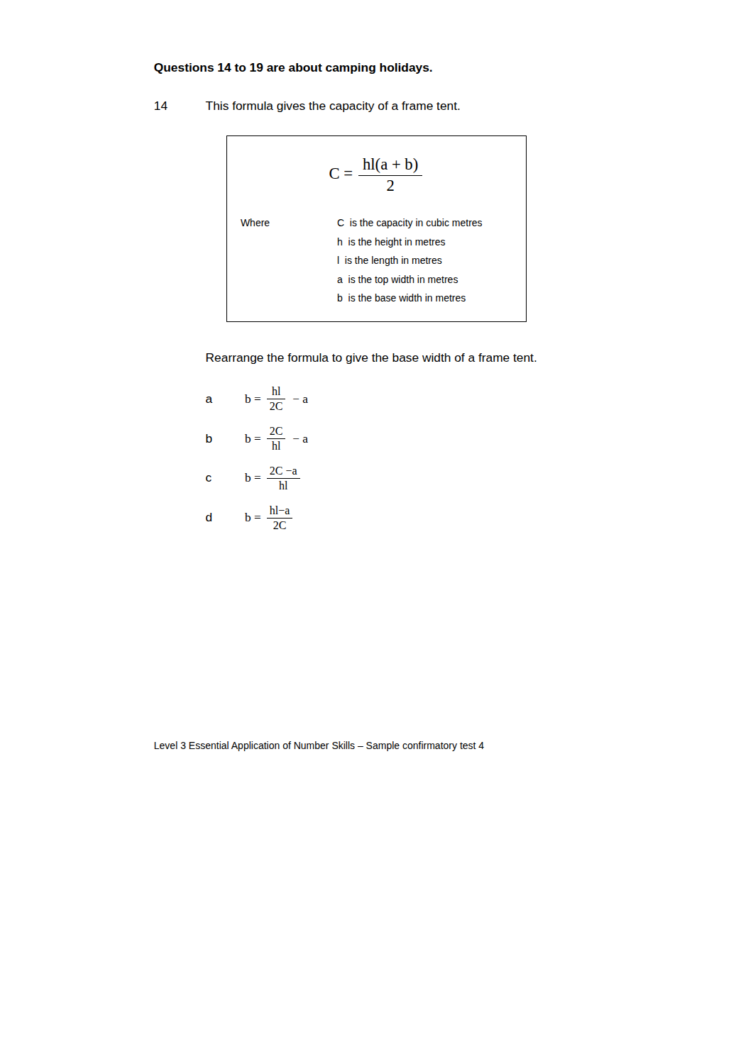Questions 14 to 19 are about camping holidays.
14
This formula gives the capacity of a frame tent.
C = hl(a + b) 2
Where
C is the capacity in cubic metres
h is the height in metres
l is the length in metres
a is the top width in metres
b is the base width in metres
Rearrange the formula to give the base width of a frame tent.
a
b = hl 2C − a
b
b = 2C hl − a
c
b = 2C −a hl
d
b = hl−a 2C
Level 3 Essential Application of Number Skills – Sample confirmatory test 4